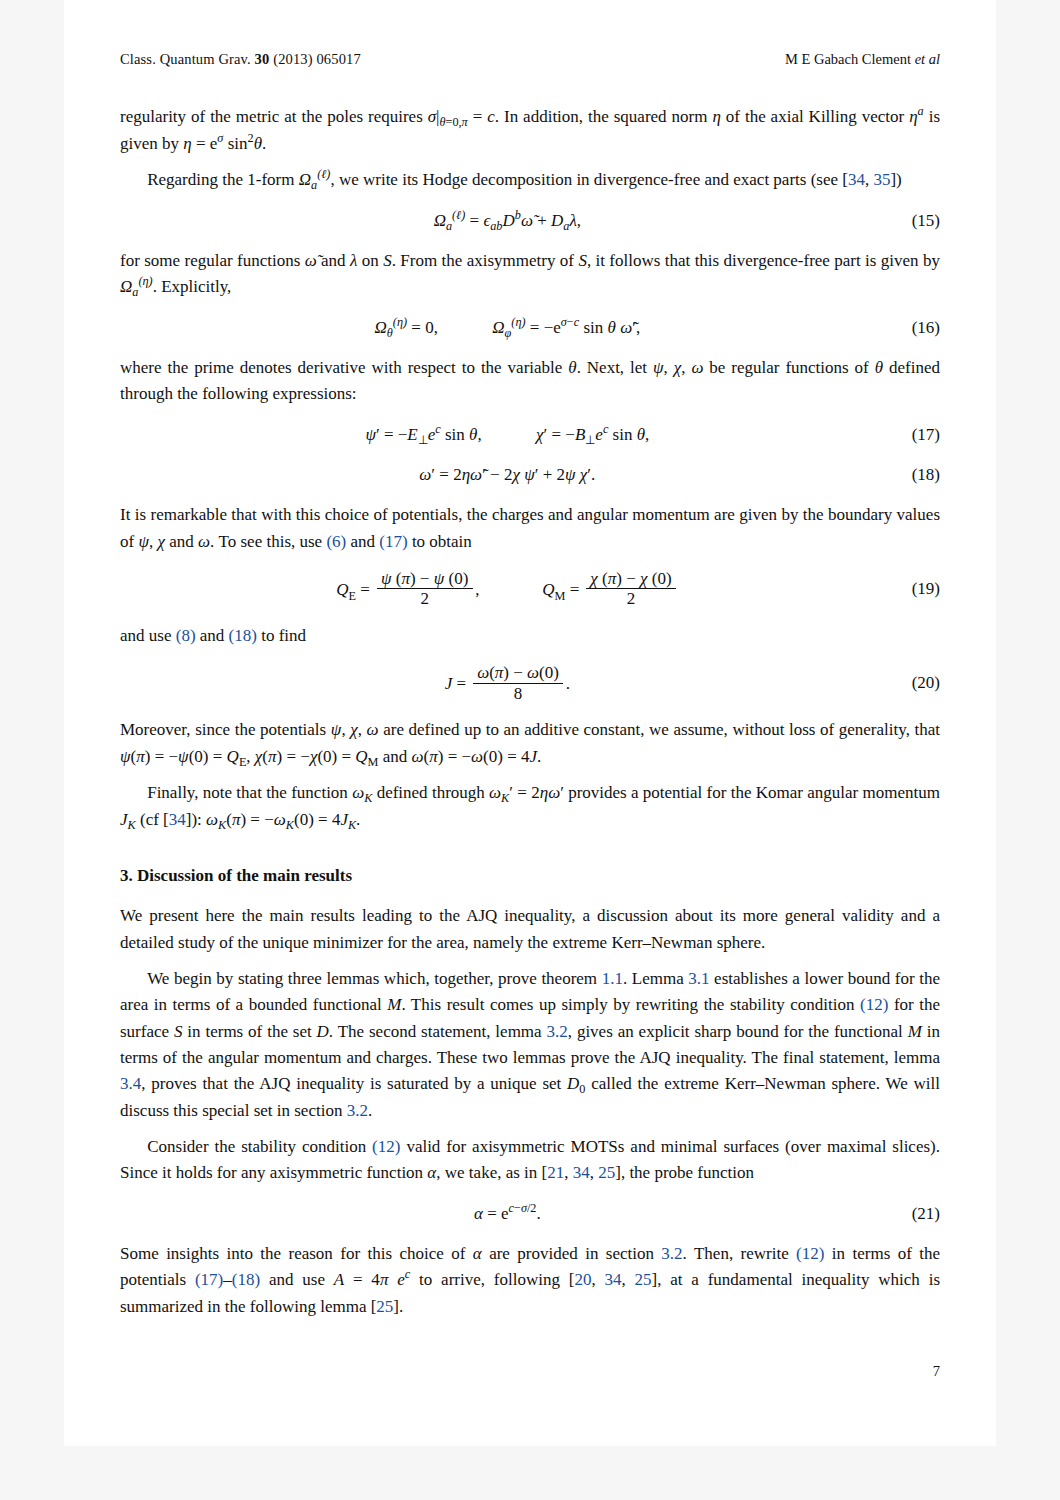Class. Quantum Grav. 30 (2013) 065017
M E Gabach Clement et al
regularity of the metric at the poles requires σ|θ=0,π = c. In addition, the squared norm η of the axial Killing vector ηa is given by η = eσ sin2θ.
Regarding the 1-form Ωa(ℓ), we write its Hodge decomposition in divergence-free and exact parts (see [34, 35])
Ωa(ℓ) = ϵab Db ω̃ + Da λ,
(15)
for some regular functions ω̃ and λ on S. From the axisymmetry of S, it follows that this divergence-free part is given by Ωa(η). Explicitly,
Ωθ(η) = 0, Ωφ(η) = −eσ−c sin θ ω̃′,
(16)
where the prime denotes derivative with respect to the variable θ. Next, let ψ, χ, ω be regular functions of θ defined through the following expressions:
ψ′ = −E⊥ec sin θ, χ′ = −B⊥ec sin θ,
(17)
ω′ = 2ηω̃′ − 2χ ψ′ + 2ψ χ′.
(18)
It is remarkable that with this choice of potentials, the charges and angular momentum are given by the boundary values of ψ, χ and ω. To see this, use (6) and (17) to obtain
QE = ψ (π) − ψ (0) 2, QM = χ (π) − χ (0) 2
(19)
and use (8) and (18) to find
J = ω(π) − ω(0) 8.
(20)
Moreover, since the potentials ψ, χ, ω are defined up to an additive constant, we assume, without loss of generality, that ψ(π) = −ψ(0) = QE, χ(π) = −χ(0) = QM and ω(π) = −ω(0) = 4J.
Finally, note that the function ωK defined through ωK′ = 2ηω′ provides a potential for the Komar angular momentum JK (cf [34]): ωK(π) = −ωK(0) = 4JK.
3. Discussion of the main results
We present here the main results leading to the AJQ inequality, a discussion about its more general validity and a detailed study of the unique minimizer for the area, namely the extreme Kerr–Newman sphere.
We begin by stating three lemmas which, together, prove theorem 1.1. Lemma 3.1 establishes a lower bound for the area in terms of a bounded functional M. This result comes up simply by rewriting the stability condition (12) for the surface S in terms of the set D. The second statement, lemma 3.2, gives an explicit sharp bound for the functional M in terms of the angular momentum and charges. These two lemmas prove the AJQ inequality. The final statement, lemma 3.4, proves that the AJQ inequality is saturated by a unique set D0 called the extreme Kerr–Newman sphere. We will discuss this special set in section 3.2.
Consider the stability condition (12) valid for axisymmetric MOTSs and minimal surfaces (over maximal slices). Since it holds for any axisymmetric function α, we take, as in [21, 34, 25], the probe function
α = ec−σ/2.
(21)
Some insights into the reason for this choice of α are provided in section 3.2. Then, rewrite (12) in terms of the potentials (17)–(18) and use A = 4π ec to arrive, following [20, 34, 25], at a fundamental inequality which is summarized in the following lemma [25].
7